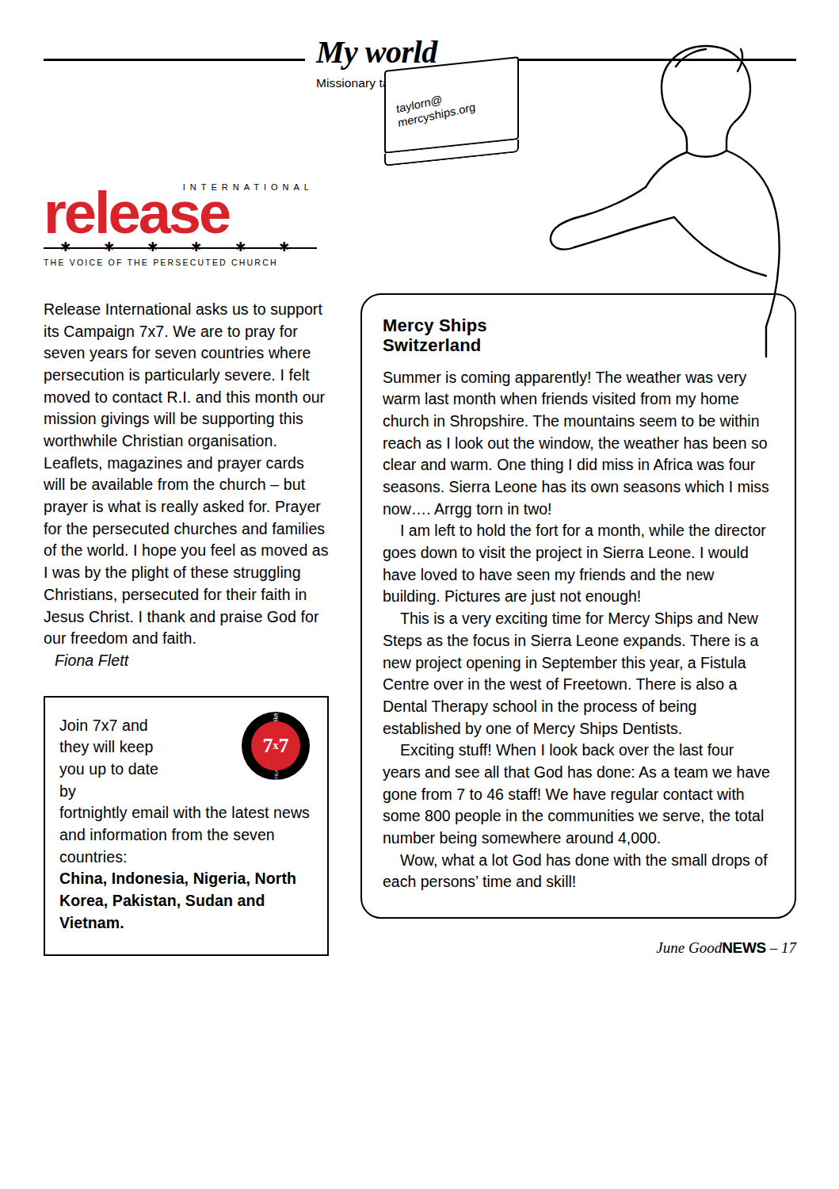My world
Missionary tales by Nikki Taylor
INTERNATIONAL
release
✱ ✱ ✱ ✱ ✱ ✱
THE VOICE OF THE PERSECUTED CHURCH
Release International asks us to support its Campaign 7x7. We are to pray for seven years for seven countries where persecution is particularly severe. I felt moved to contact R.I. and this month our mission givings will be supporting this worthwhile Christian organisation. Leaflets, magazines and prayer cards will be available from the church – but prayer is what is really asked for. Prayer for the persecuted churches and families of the world. I hope you feel as moved as I was by the plight of these struggling Christians, persecuted for their faith in Jesus Christ. I thank and praise God for our freedom and faith.
Fiona Flett
PRAY FOR SEVEN COUNTRIES FOR SEVEN YEARS
7x7
Join 7x7 and they will keep you up to date by
fortnightly email with the latest news and information from the seven countries:
China, Indonesia, Nigeria, North Korea, Pakistan, Sudan and Vietnam.
taylorn@
mercyships.org
Mercy Ships
Switzerland
Summer is coming apparently! The weather was very warm last month when friends visited from my home church in Shropshire. The mountains seem to be within reach as I look out the window, the weather has been so clear and warm. One thing I did miss in Africa was four seasons. Sierra Leone has its own seasons which I miss now…. Arrgg torn in two!
I am left to hold the fort for a month, while the director goes down to visit the project in Sierra Leone. I would have loved to have seen my friends and the new building. Pictures are just not enough!
This is a very exciting time for Mercy Ships and New Steps as the focus in Sierra Leone expands. There is a new project opening in September this year, a Fistula Centre over in the west of Freetown. There is also a Dental Therapy school in the process of being established by one of Mercy Ships Dentists.
Exciting stuff! When I look back over the last four years and see all that God has done: As a team we have gone from 7 to 46 staff! We have regular contact with some 800 people in the communities we serve, the total number being somewhere around 4,000.
Wow, what a lot God has done with the small drops of each persons’ time and skill!
June GoodNEWS – 17